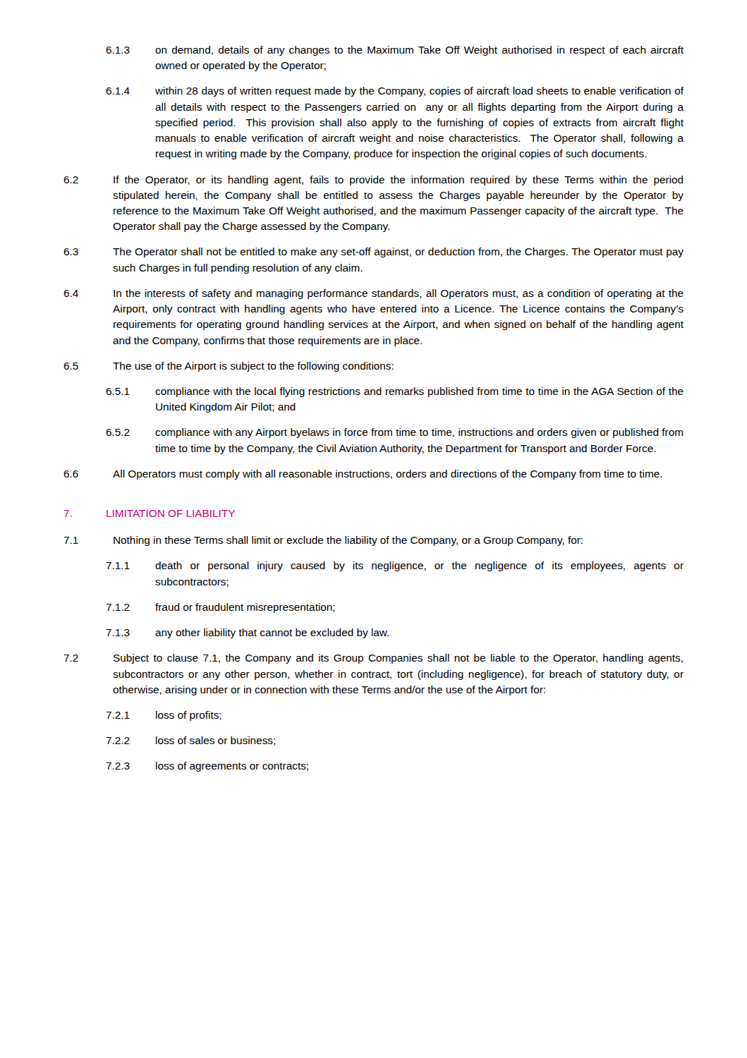6.1.3
on demand, details of any changes to the Maximum Take Off Weight authorised in respect of each aircraft owned or operated by the Operator;
6.1.4
within 28 days of written request made by the Company, copies of aircraft load sheets to enable verification of all details with respect to the Passengers carried on any or all flights departing from the Airport during a specified period. This provision shall also apply to the furnishing of copies of extracts from aircraft flight manuals to enable verification of aircraft weight and noise characteristics. The Operator shall, following a request in writing made by the Company, produce for inspection the original copies of such documents.
6.2
If the Operator, or its handling agent, fails to provide the information required by these Terms within the period stipulated herein, the Company shall be entitled to assess the Charges payable hereunder by the Operator by reference to the Maximum Take Off Weight authorised, and the maximum Passenger capacity of the aircraft type. The Operator shall pay the Charge assessed by the Company.
6.3
The Operator shall not be entitled to make any set-off against, or deduction from, the Charges. The Operator must pay such Charges in full pending resolution of any claim.
6.4
In the interests of safety and managing performance standards, all Operators must, as a condition of operating at the Airport, only contract with handling agents who have entered into a Licence. The Licence contains the Company’s requirements for operating ground handling services at the Airport, and when signed on behalf of the handling agent and the Company, confirms that those requirements are in place.
6.5
The use of the Airport is subject to the following conditions:
6.5.1
compliance with the local flying restrictions and remarks published from time to time in the AGA Section of the United Kingdom Air Pilot; and
6.5.2
compliance with any Airport byelaws in force from time to time, instructions and orders given or published from time to time by the Company, the Civil Aviation Authority, the Department for Transport and Border Force.
6.6
All Operators must comply with all reasonable instructions, orders and directions of the Company from time to time.
7. LIMITATION OF LIABILITY
7.1
Nothing in these Terms shall limit or exclude the liability of the Company, or a Group Company, for:
7.1.1
death or personal injury caused by its negligence, or the negligence of its employees, agents or subcontractors;
7.1.2
fraud or fraudulent misrepresentation;
7.1.3
any other liability that cannot be excluded by law.
7.2
Subject to clause 7.1, the Company and its Group Companies shall not be liable to the Operator, handling agents, subcontractors or any other person, whether in contract, tort (including negligence), for breach of statutory duty, or otherwise, arising under or in connection with these Terms and/or the use of the Airport for:
7.2.1
loss of profits;
7.2.2
loss of sales or business;
7.2.3
loss of agreements or contracts;